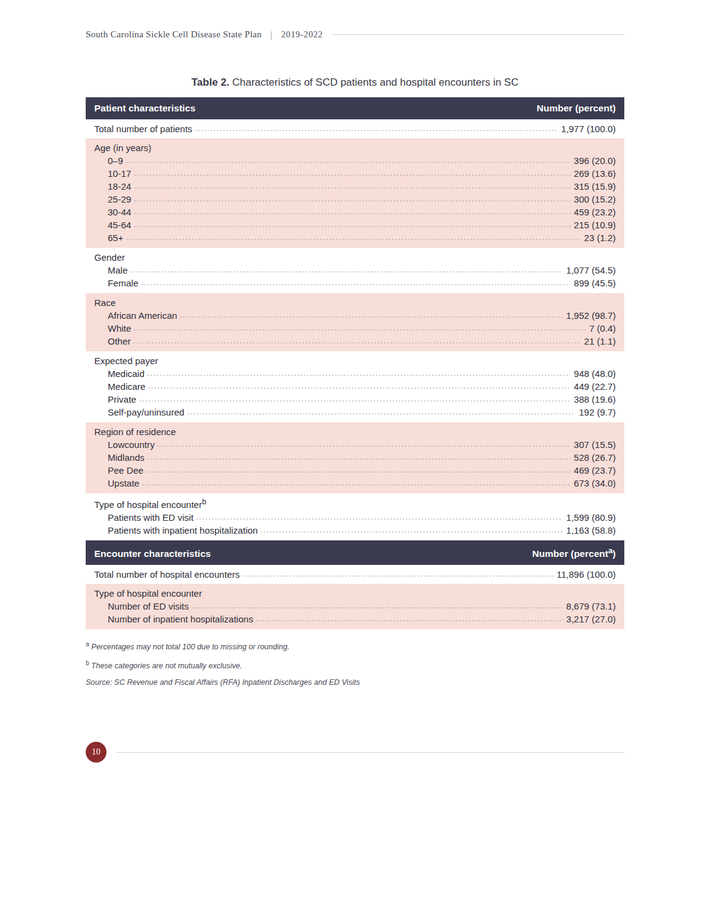South Carolina Sickle Cell Disease State Plan | 2019-2022
Table 2. Characteristics of SCD patients and hospital encounters in SC
| Patient characteristics | Number (percent) |
| --- | --- |
| Total number of patients .................................................................................................................................................................. 1,977 (100.0) |
| Age (in years) |
| 0–9 ......................................................................................................................................................................................... 396 (20.0) |
| 10-17 ....................................................................................................................................................................................... 269 (13.6) |
| 18-24 ....................................................................................................................................................................................... 315 (15.9) |
| 25-29 ....................................................................................................................................................................................... 300 (15.2) |
| 30-44 ....................................................................................................................................................................................... 459 (23.2) |
| 45-64 ....................................................................................................................................................................................... 215 (10.9) |
| 65+ ......................................................................................................................................................................................... 23 (1.2) |
| Gender |
| Male ....................................................................................................................................................................................... 1,077 (54.5) |
| Female ................................................................................................................................................................................... 899 (45.5) |
| Race |
| African American ................................................................................................................................................................. 1,952 (98.7) |
| White ..................................................................................................................................................................................... 7 (0.4) |
| Other ..................................................................................................................................................................................... 21 (1.1) |
| Expected payer |
| Medicaid ................................................................................................................................................................................ 948 (48.0) |
| Medicare ............................................................................................................................................................................... 449 (22.7) |
| Private .................................................................................................................................................................................... 388 (19.6) |
| Self-pay/uninsured .............................................................................................................................................................. 192 (9.7) |
| Region of residence |
| Lowcountry .......................................................................................................................................................................... 307 (15.5) |
| Midlands ............................................................................................................................................................................... 528 (26.7) |
| Pee Dee ................................................................................................................................................................................. 469 (23.7) |
| Upstate .................................................................................................................................................................................. 673 (34.0) |
| Type of hospital encounter b |
| Patients with ED visit ......................................................................................................................................................... 1,599 (80.9) |
| Patients with inpatient hospitalization ....................................................................................................................... 1,163 (58.8) |
| Encounter characteristics | Number (percent a ) |
| Total number of hospital encounters ................................................................................................................. 11,896 (100.0) |
| Type of hospital encounter |
| Number of ED visits ........................................................................................................................................................... 8,679 (73.1) |
| Number of inpatient hospitalizations ......................................................................................................................... 3,217 (27.0) |
a Percentages may not total 100 due to missing or rounding.
b These categories are not mutually exclusive.
Source: SC Revenue and Fiscal Affairs (RFA) Inpatient Discharges and ED Visits
10